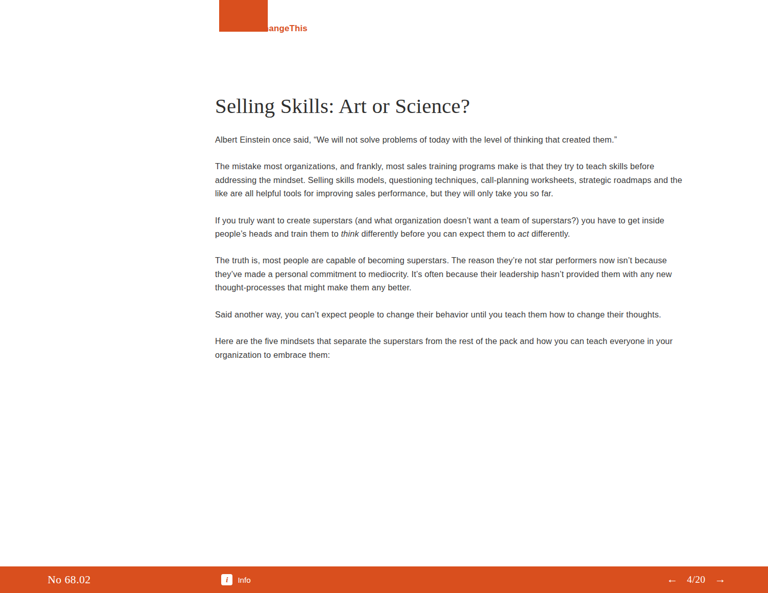ChangeThis
Selling Skills: Art or Science?
Albert Einstein once said, “We will not solve problems of today with the level of thinking that created them.”
The mistake most organizations, and frankly, most sales training programs make is that they try to teach skills before addressing the mindset. Selling skills models, questioning techniques, call-planning worksheets, strategic roadmaps and the like are all helpful tools for improving sales performance, but they will only take you so far.
If you truly want to create superstars (and what organization doesn’t want a team of superstars?) you have to get inside people’s heads and train them to think differently before you can expect them to act differently.
The truth is, most people are capable of becoming superstars. The reason they’re not star performers now isn’t because they’ve made a personal commitment to mediocrity. It’s often because their leadership hasn’t provided them with any new thought-processes that might make them any better.
Said another way, you can’t expect people to change their behavior until you teach them how to change their thoughts.
Here are the five mindsets that separate the superstars from the rest of the pack and how you can teach everyone in your organization to embrace them:
No 68.02
i Info
← 4/20 →